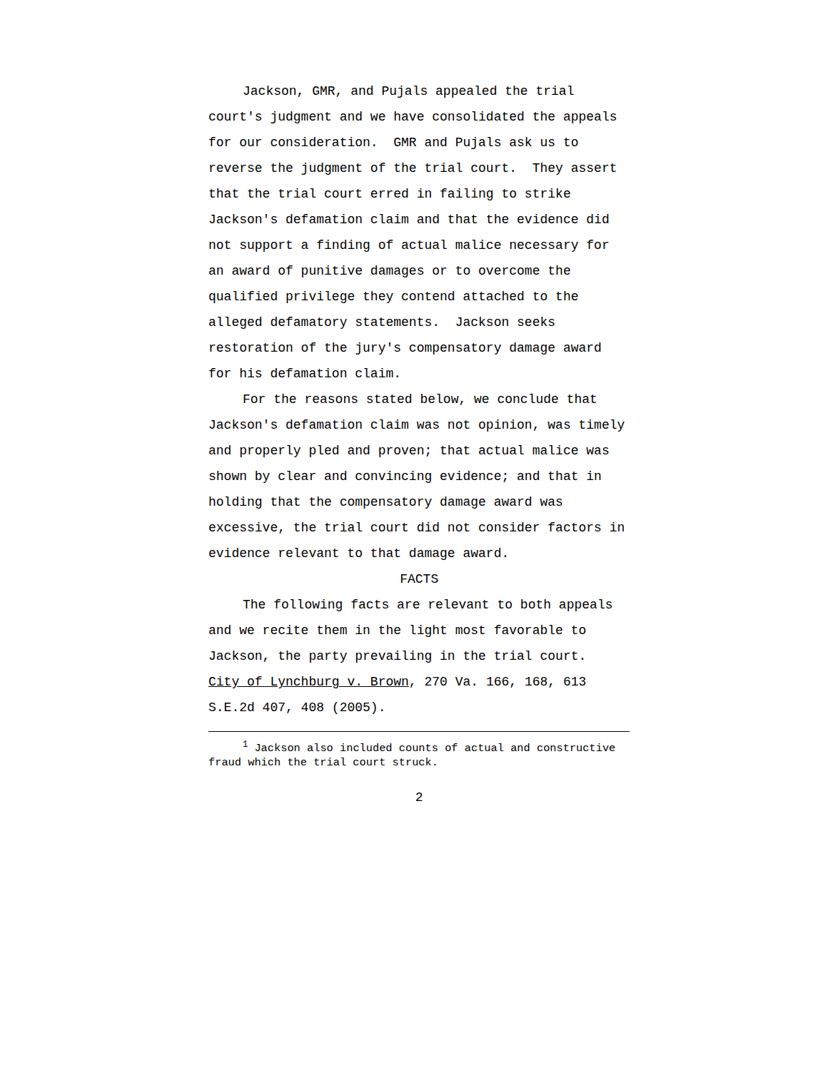Jackson, GMR, and Pujals appealed the trial court's judgment and we have consolidated the appeals for our consideration. GMR and Pujals ask us to reverse the judgment of the trial court. They assert that the trial court erred in failing to strike Jackson's defamation claim and that the evidence did not support a finding of actual malice necessary for an award of punitive damages or to overcome the qualified privilege they contend attached to the alleged defamatory statements. Jackson seeks restoration of the jury's compensatory damage award for his defamation claim.
For the reasons stated below, we conclude that Jackson's defamation claim was not opinion, was timely and properly pled and proven; that actual malice was shown by clear and convincing evidence; and that in holding that the compensatory damage award was excessive, the trial court did not consider factors in evidence relevant to that damage award.
FACTS
The following facts are relevant to both appeals and we recite them in the light most favorable to Jackson, the party prevailing in the trial court. City of Lynchburg v. Brown, 270 Va. 166, 168, 613 S.E.2d 407, 408 (2005).
1 Jackson also included counts of actual and constructive fraud which the trial court struck.
2